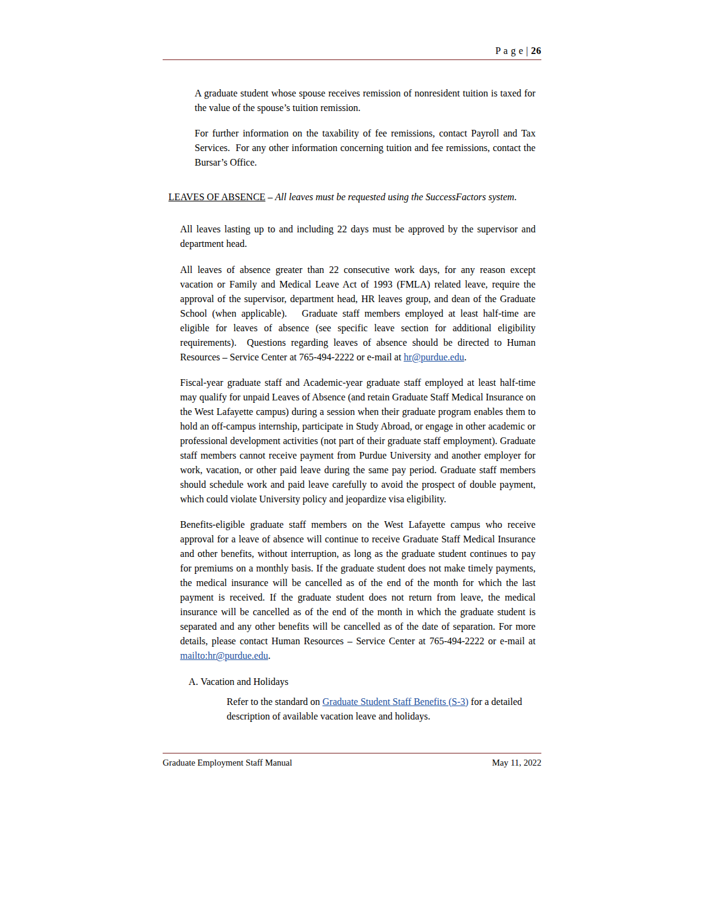P a g e | 26
A graduate student whose spouse receives remission of nonresident tuition is taxed for the value of the spouse’s tuition remission.
For further information on the taxability of fee remissions, contact Payroll and Tax Services. For any other information concerning tuition and fee remissions, contact the Bursar’s Office.
LEAVES OF ABSENCE – All leaves must be requested using the SuccessFactors system.
All leaves lasting up to and including 22 days must be approved by the supervisor and department head.
All leaves of absence greater than 22 consecutive work days, for any reason except vacation or Family and Medical Leave Act of 1993 (FMLA) related leave, require the approval of the supervisor, department head, HR leaves group, and dean of the Graduate School (when applicable). Graduate staff members employed at least half-time are eligible for leaves of absence (see specific leave section for additional eligibility requirements). Questions regarding leaves of absence should be directed to Human Resources – Service Center at 765-494-2222 or e-mail at hr@purdue.edu.
Fiscal-year graduate staff and Academic-year graduate staff employed at least half-time may qualify for unpaid Leaves of Absence (and retain Graduate Staff Medical Insurance on the West Lafayette campus) during a session when their graduate program enables them to hold an off-campus internship, participate in Study Abroad, or engage in other academic or professional development activities (not part of their graduate staff employment). Graduate staff members cannot receive payment from Purdue University and another employer for work, vacation, or other paid leave during the same pay period. Graduate staff members should schedule work and paid leave carefully to avoid the prospect of double payment, which could violate University policy and jeopardize visa eligibility.
Benefits-eligible graduate staff members on the West Lafayette campus who receive approval for a leave of absence will continue to receive Graduate Staff Medical Insurance and other benefits, without interruption, as long as the graduate student continues to pay for premiums on a monthly basis. If the graduate student does not make timely payments, the medical insurance will be cancelled as of the end of the month for which the last payment is received. If the graduate student does not return from leave, the medical insurance will be cancelled as of the end of the month in which the graduate student is separated and any other benefits will be cancelled as of the date of separation. For more details, please contact Human Resources – Service Center at 765-494-2222 or e-mail at mailto:hr@purdue.edu.
Vacation and Holidays
Refer to the standard on Graduate Student Staff Benefits (S-3) for a detailed description of available vacation leave and holidays.
Graduate Employment Staff Manual
May 11, 2022